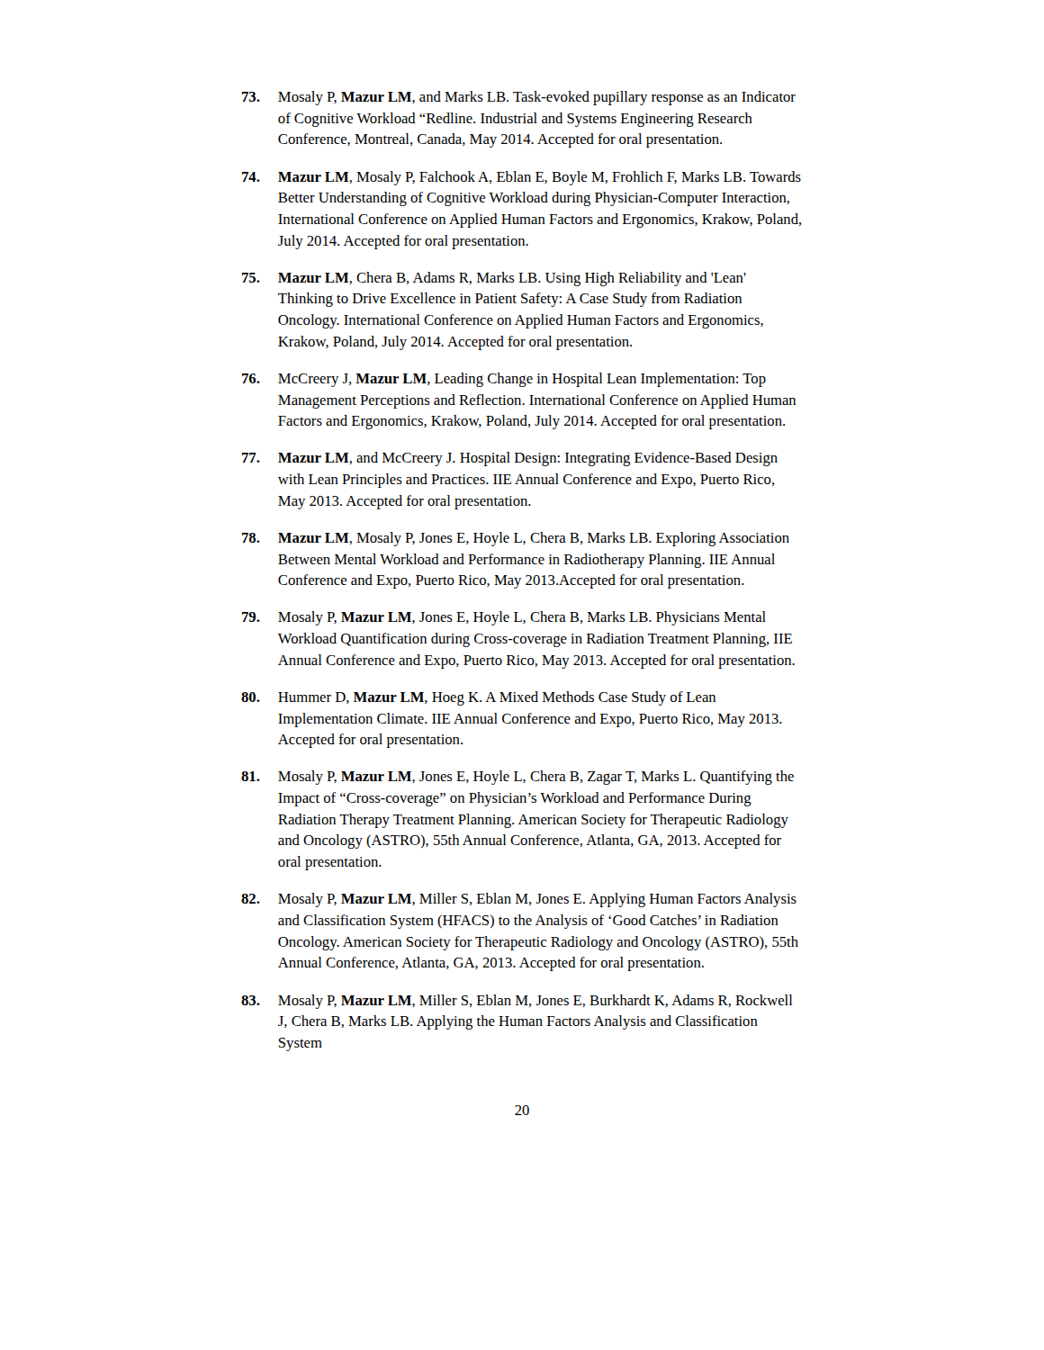73. Mosaly P, Mazur LM, and Marks LB. Task-evoked pupillary response as an Indicator of Cognitive Workload “Redline. Industrial and Systems Engineering Research Conference, Montreal, Canada, May 2014. Accepted for oral presentation.
74. Mazur LM, Mosaly P, Falchook A, Eblan E, Boyle M, Frohlich F, Marks LB. Towards Better Understanding of Cognitive Workload during Physician-Computer Interaction, International Conference on Applied Human Factors and Ergonomics, Krakow, Poland, July 2014. Accepted for oral presentation.
75. Mazur LM, Chera B, Adams R, Marks LB. Using High Reliability and 'Lean' Thinking to Drive Excellence in Patient Safety: A Case Study from Radiation Oncology. International Conference on Applied Human Factors and Ergonomics, Krakow, Poland, July 2014. Accepted for oral presentation.
76. McCreery J, Mazur LM, Leading Change in Hospital Lean Implementation: Top Management Perceptions and Reflection. International Conference on Applied Human Factors and Ergonomics, Krakow, Poland, July 2014. Accepted for oral presentation.
77. Mazur LM, and McCreery J. Hospital Design: Integrating Evidence-Based Design with Lean Principles and Practices. IIE Annual Conference and Expo, Puerto Rico, May 2013. Accepted for oral presentation.
78. Mazur LM, Mosaly P, Jones E, Hoyle L, Chera B, Marks LB. Exploring Association Between Mental Workload and Performance in Radiotherapy Planning. IIE Annual Conference and Expo, Puerto Rico, May 2013.Accepted for oral presentation.
79. Mosaly P, Mazur LM, Jones E, Hoyle L, Chera B, Marks LB. Physicians Mental Workload Quantification during Cross-coverage in Radiation Treatment Planning, IIE Annual Conference and Expo, Puerto Rico, May 2013. Accepted for oral presentation.
80. Hummer D, Mazur LM, Hoeg K. A Mixed Methods Case Study of Lean Implementation Climate. IIE Annual Conference and Expo, Puerto Rico, May 2013. Accepted for oral presentation.
81. Mosaly P, Mazur LM, Jones E, Hoyle L, Chera B, Zagar T, Marks L. Quantifying the Impact of “Cross-coverage” on Physician’s Workload and Performance During Radiation Therapy Treatment Planning. American Society for Therapeutic Radiology and Oncology (ASTRO), 55th Annual Conference, Atlanta, GA, 2013. Accepted for oral presentation.
82. Mosaly P, Mazur LM, Miller S, Eblan M, Jones E. Applying Human Factors Analysis and Classification System (HFACS) to the Analysis of ‘Good Catches’ in Radiation Oncology. American Society for Therapeutic Radiology and Oncology (ASTRO), 55th Annual Conference, Atlanta, GA, 2013. Accepted for oral presentation.
83. Mosaly P, Mazur LM, Miller S, Eblan M, Jones E, Burkhardt K, Adams R, Rockwell J, Chera B, Marks LB. Applying the Human Factors Analysis and Classification System
20